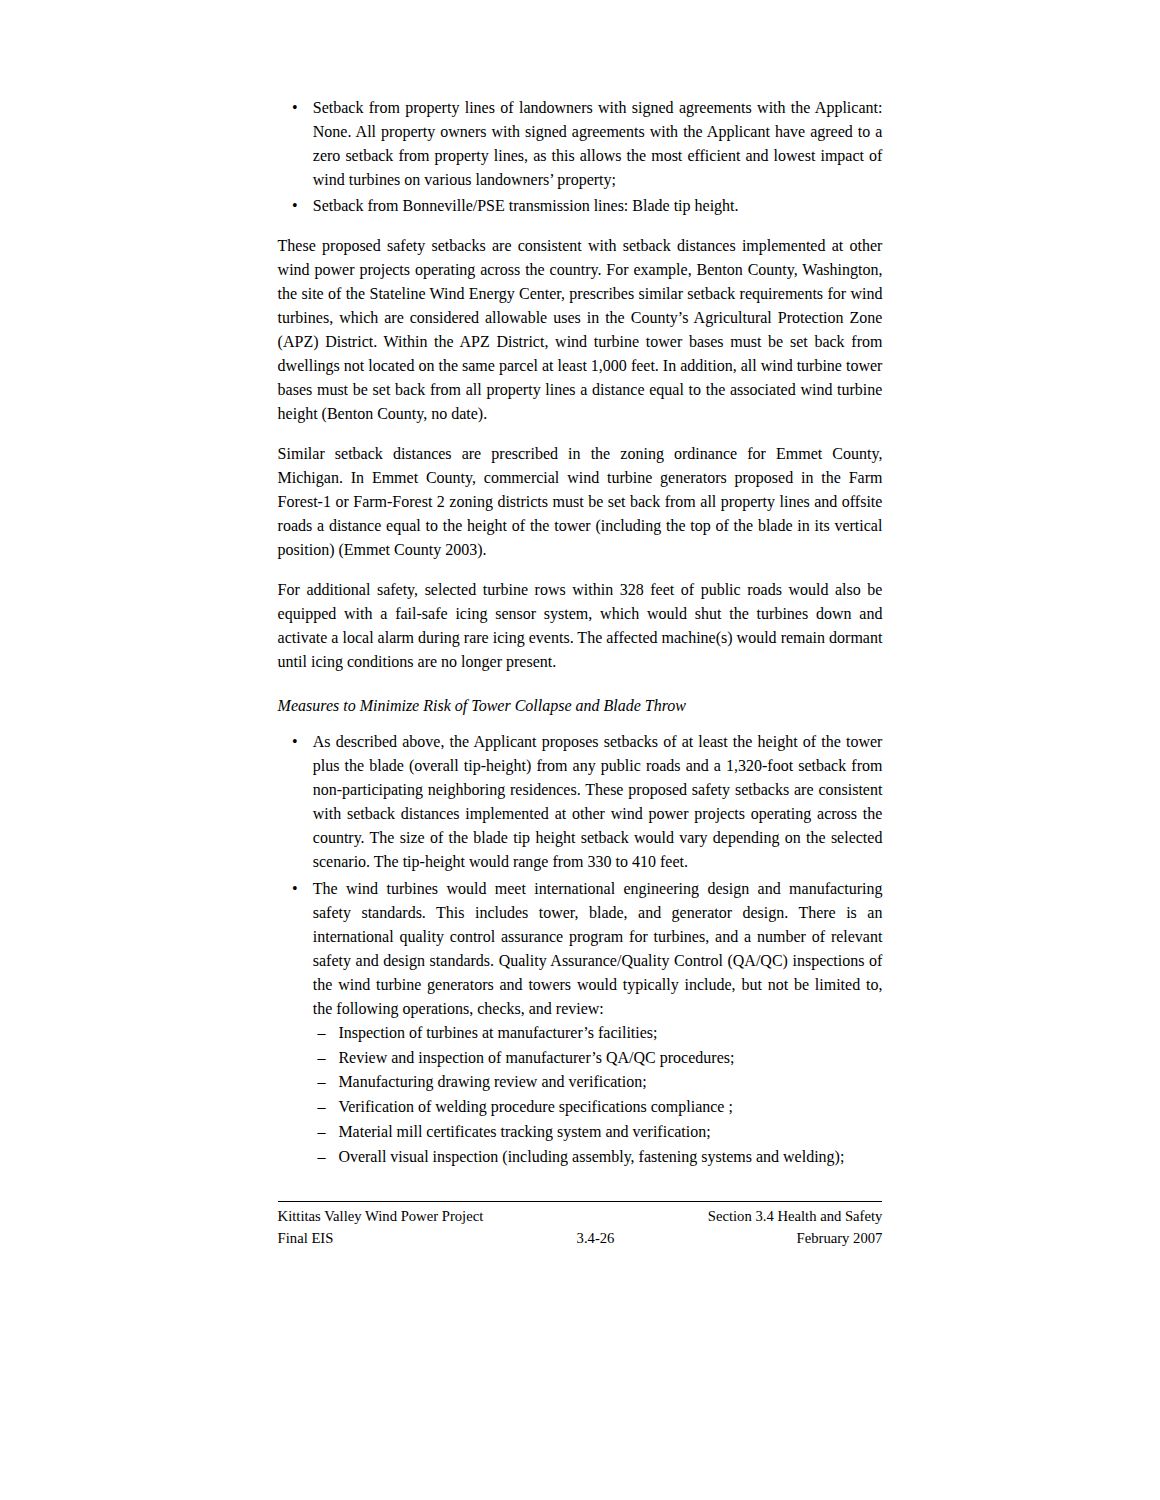Setback from property lines of landowners with signed agreements with the Applicant: None. All property owners with signed agreements with the Applicant have agreed to a zero setback from property lines, as this allows the most efficient and lowest impact of wind turbines on various landowners’ property;
Setback from Bonneville/PSE transmission lines: Blade tip height.
These proposed safety setbacks are consistent with setback distances implemented at other wind power projects operating across the country. For example, Benton County, Washington, the site of the Stateline Wind Energy Center, prescribes similar setback requirements for wind turbines, which are considered allowable uses in the County’s Agricultural Protection Zone (APZ) District. Within the APZ District, wind turbine tower bases must be set back from dwellings not located on the same parcel at least 1,000 feet. In addition, all wind turbine tower bases must be set back from all property lines a distance equal to the associated wind turbine height (Benton County, no date).
Similar setback distances are prescribed in the zoning ordinance for Emmet County, Michigan. In Emmet County, commercial wind turbine generators proposed in the Farm Forest-1 or Farm-Forest 2 zoning districts must be set back from all property lines and offsite roads a distance equal to the height of the tower (including the top of the blade in its vertical position) (Emmet County 2003).
For additional safety, selected turbine rows within 328 feet of public roads would also be equipped with a fail-safe icing sensor system, which would shut the turbines down and activate a local alarm during rare icing events. The affected machine(s) would remain dormant until icing conditions are no longer present.
Measures to Minimize Risk of Tower Collapse and Blade Throw
As described above, the Applicant proposes setbacks of at least the height of the tower plus the blade (overall tip-height) from any public roads and a 1,320-foot setback from non-participating neighboring residences. These proposed safety setbacks are consistent with setback distances implemented at other wind power projects operating across the country. The size of the blade tip height setback would vary depending on the selected scenario. The tip-height would range from 330 to 410 feet.
The wind turbines would meet international engineering design and manufacturing safety standards. This includes tower, blade, and generator design. There is an international quality control assurance program for turbines, and a number of relevant safety and design standards. Quality Assurance/Quality Control (QA/QC) inspections of the wind turbine generators and towers would typically include, but not be limited to, the following operations, checks, and review:
Inspection of turbines at manufacturer’s facilities;
Review and inspection of manufacturer’s QA/QC procedures;
Manufacturing drawing review and verification;
Verification of welding procedure specifications compliance ;
Material mill certificates tracking system and verification;
Overall visual inspection (including assembly, fastening systems and welding);
Kittitas Valley Wind Power Project Final EIS
3.4-26
Section 3.4 Health and Safety February 2007